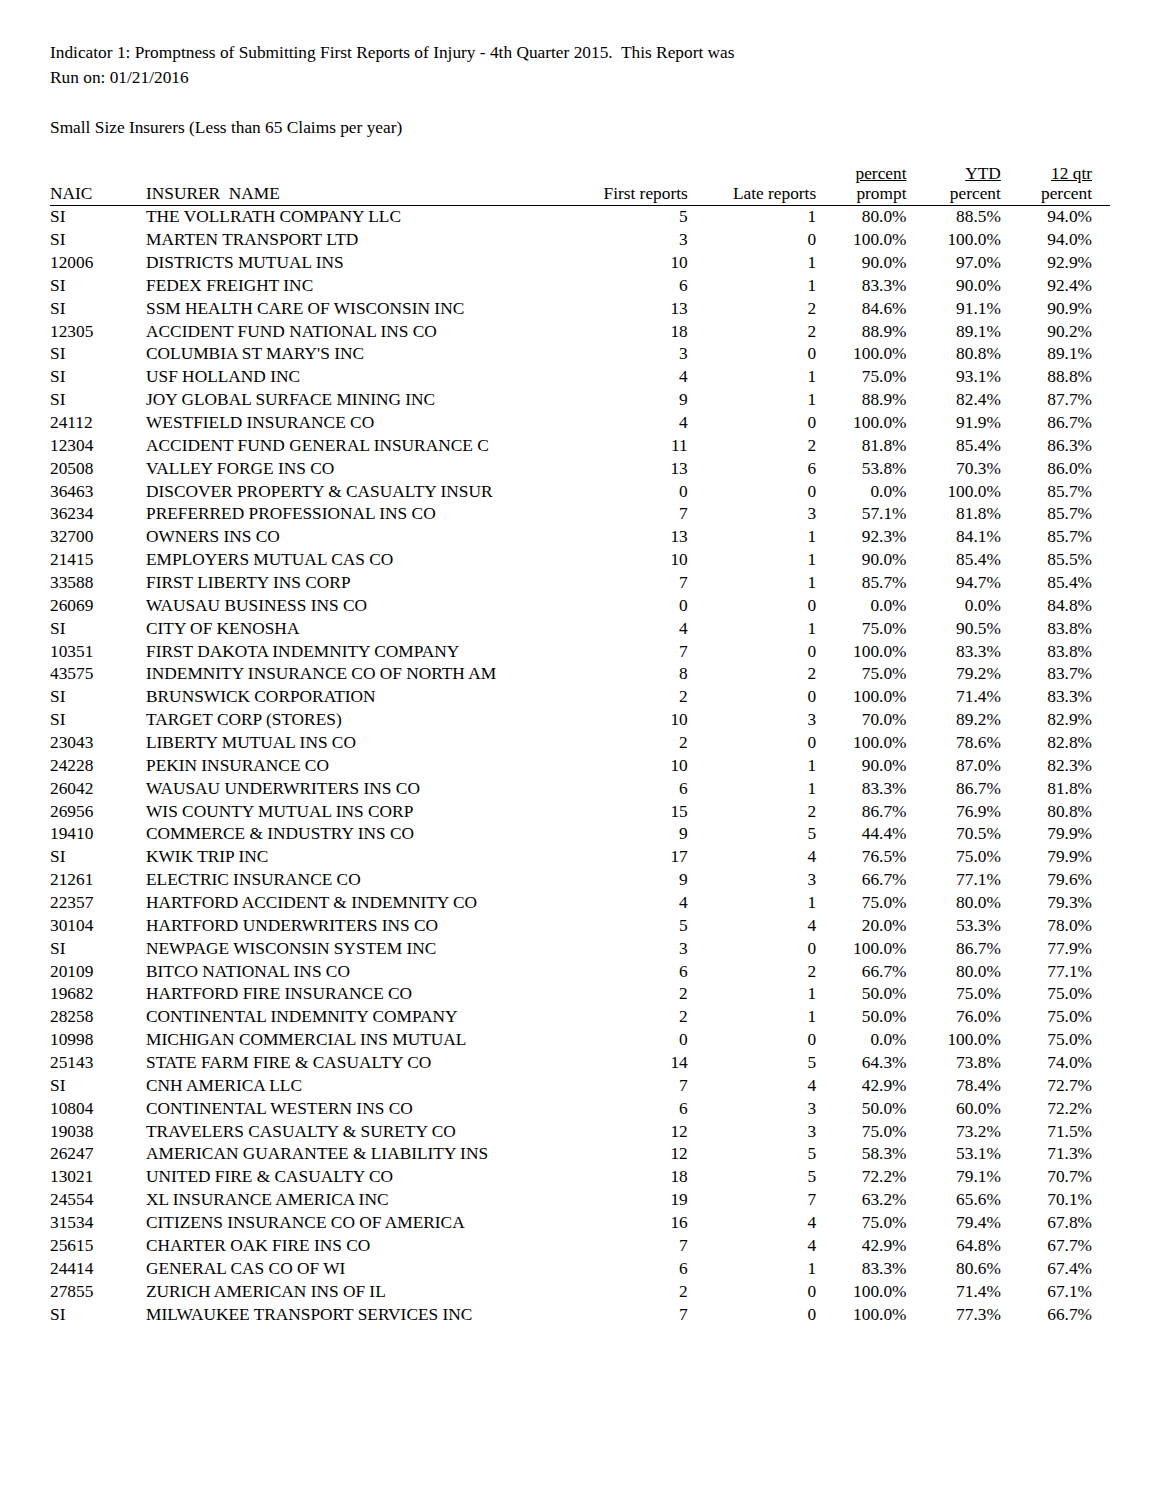Indicator 1: Promptness of Submitting First Reports of Injury - 4th Quarter 2015. This Report was
Run on: 01/21/2016
Small Size Insurers (Less than 65 Claims per year)
| | | | | percent | YTD | 12 qtr |
| --- | --- | --- | --- | --- | --- | --- |
| NAIC | INSURER NAME | First reports | Late reports | prompt | percent | percent |
| SI | THE VOLLRATH COMPANY LLC | 5 | 1 | 80.0% | 88.5% | 94.0% |
| SI | MARTEN TRANSPORT LTD | 3 | 0 | 100.0% | 100.0% | 94.0% |
| 12006 | DISTRICTS MUTUAL INS | 10 | 1 | 90.0% | 97.0% | 92.9% |
| SI | FEDEX FREIGHT INC | 6 | 1 | 83.3% | 90.0% | 92.4% |
| SI | SSM HEALTH CARE OF WISCONSIN INC | 13 | 2 | 84.6% | 91.1% | 90.9% |
| 12305 | ACCIDENT FUND NATIONAL INS CO | 18 | 2 | 88.9% | 89.1% | 90.2% |
| SI | COLUMBIA ST MARY'S INC | 3 | 0 | 100.0% | 80.8% | 89.1% |
| SI | USF HOLLAND INC | 4 | 1 | 75.0% | 93.1% | 88.8% |
| SI | JOY GLOBAL SURFACE MINING INC | 9 | 1 | 88.9% | 82.4% | 87.7% |
| 24112 | WESTFIELD INSURANCE CO | 4 | 0 | 100.0% | 91.9% | 86.7% |
| 12304 | ACCIDENT FUND GENERAL INSURANCE C | 11 | 2 | 81.8% | 85.4% | 86.3% |
| 20508 | VALLEY FORGE INS CO | 13 | 6 | 53.8% | 70.3% | 86.0% |
| 36463 | DISCOVER PROPERTY & CASUALTY INSUR | 0 | 0 | 0.0% | 100.0% | 85.7% |
| 36234 | PREFERRED PROFESSIONAL INS CO | 7 | 3 | 57.1% | 81.8% | 85.7% |
| 32700 | OWNERS INS CO | 13 | 1 | 92.3% | 84.1% | 85.7% |
| 21415 | EMPLOYERS MUTUAL CAS CO | 10 | 1 | 90.0% | 85.4% | 85.5% |
| 33588 | FIRST LIBERTY INS CORP | 7 | 1 | 85.7% | 94.7% | 85.4% |
| 26069 | WAUSAU BUSINESS INS CO | 0 | 0 | 0.0% | 0.0% | 84.8% |
| SI | CITY OF KENOSHA | 4 | 1 | 75.0% | 90.5% | 83.8% |
| 10351 | FIRST DAKOTA INDEMNITY COMPANY | 7 | 0 | 100.0% | 83.3% | 83.8% |
| 43575 | INDEMNITY INSURANCE CO OF NORTH AM | 8 | 2 | 75.0% | 79.2% | 83.7% |
| SI | BRUNSWICK CORPORATION | 2 | 0 | 100.0% | 71.4% | 83.3% |
| SI | TARGET CORP (STORES) | 10 | 3 | 70.0% | 89.2% | 82.9% |
| 23043 | LIBERTY MUTUAL INS CO | 2 | 0 | 100.0% | 78.6% | 82.8% |
| 24228 | PEKIN INSURANCE CO | 10 | 1 | 90.0% | 87.0% | 82.3% |
| 26042 | WAUSAU UNDERWRITERS INS CO | 6 | 1 | 83.3% | 86.7% | 81.8% |
| 26956 | WIS COUNTY MUTUAL INS CORP | 15 | 2 | 86.7% | 76.9% | 80.8% |
| 19410 | COMMERCE & INDUSTRY INS CO | 9 | 5 | 44.4% | 70.5% | 79.9% |
| SI | KWIK TRIP INC | 17 | 4 | 76.5% | 75.0% | 79.9% |
| 21261 | ELECTRIC INSURANCE CO | 9 | 3 | 66.7% | 77.1% | 79.6% |
| 22357 | HARTFORD ACCIDENT & INDEMNITY CO | 4 | 1 | 75.0% | 80.0% | 79.3% |
| 30104 | HARTFORD UNDERWRITERS INS CO | 5 | 4 | 20.0% | 53.3% | 78.0% |
| SI | NEWPAGE WISCONSIN SYSTEM INC | 3 | 0 | 100.0% | 86.7% | 77.9% |
| 20109 | BITCO NATIONAL INS CO | 6 | 2 | 66.7% | 80.0% | 77.1% |
| 19682 | HARTFORD FIRE INSURANCE CO | 2 | 1 | 50.0% | 75.0% | 75.0% |
| 28258 | CONTINENTAL INDEMNITY COMPANY | 2 | 1 | 50.0% | 76.0% | 75.0% |
| 10998 | MICHIGAN COMMERCIAL INS MUTUAL | 0 | 0 | 0.0% | 100.0% | 75.0% |
| 25143 | STATE FARM FIRE & CASUALTY CO | 14 | 5 | 64.3% | 73.8% | 74.0% |
| SI | CNH AMERICA LLC | 7 | 4 | 42.9% | 78.4% | 72.7% |
| 10804 | CONTINENTAL WESTERN INS CO | 6 | 3 | 50.0% | 60.0% | 72.2% |
| 19038 | TRAVELERS CASUALTY & SURETY CO | 12 | 3 | 75.0% | 73.2% | 71.5% |
| 26247 | AMERICAN GUARANTEE & LIABILITY INS | 12 | 5 | 58.3% | 53.1% | 71.3% |
| 13021 | UNITED FIRE & CASUALTY CO | 18 | 5 | 72.2% | 79.1% | 70.7% |
| 24554 | XL INSURANCE AMERICA INC | 19 | 7 | 63.2% | 65.6% | 70.1% |
| 31534 | CITIZENS INSURANCE CO OF AMERICA | 16 | 4 | 75.0% | 79.4% | 67.8% |
| 25615 | CHARTER OAK FIRE INS CO | 7 | 4 | 42.9% | 64.8% | 67.7% |
| 24414 | GENERAL CAS CO OF WI | 6 | 1 | 83.3% | 80.6% | 67.4% |
| 27855 | ZURICH AMERICAN INS OF IL | 2 | 0 | 100.0% | 71.4% | 67.1% |
| SI | MILWAUKEE TRANSPORT SERVICES INC | 7 | 0 | 100.0% | 77.3% | 66.7% |